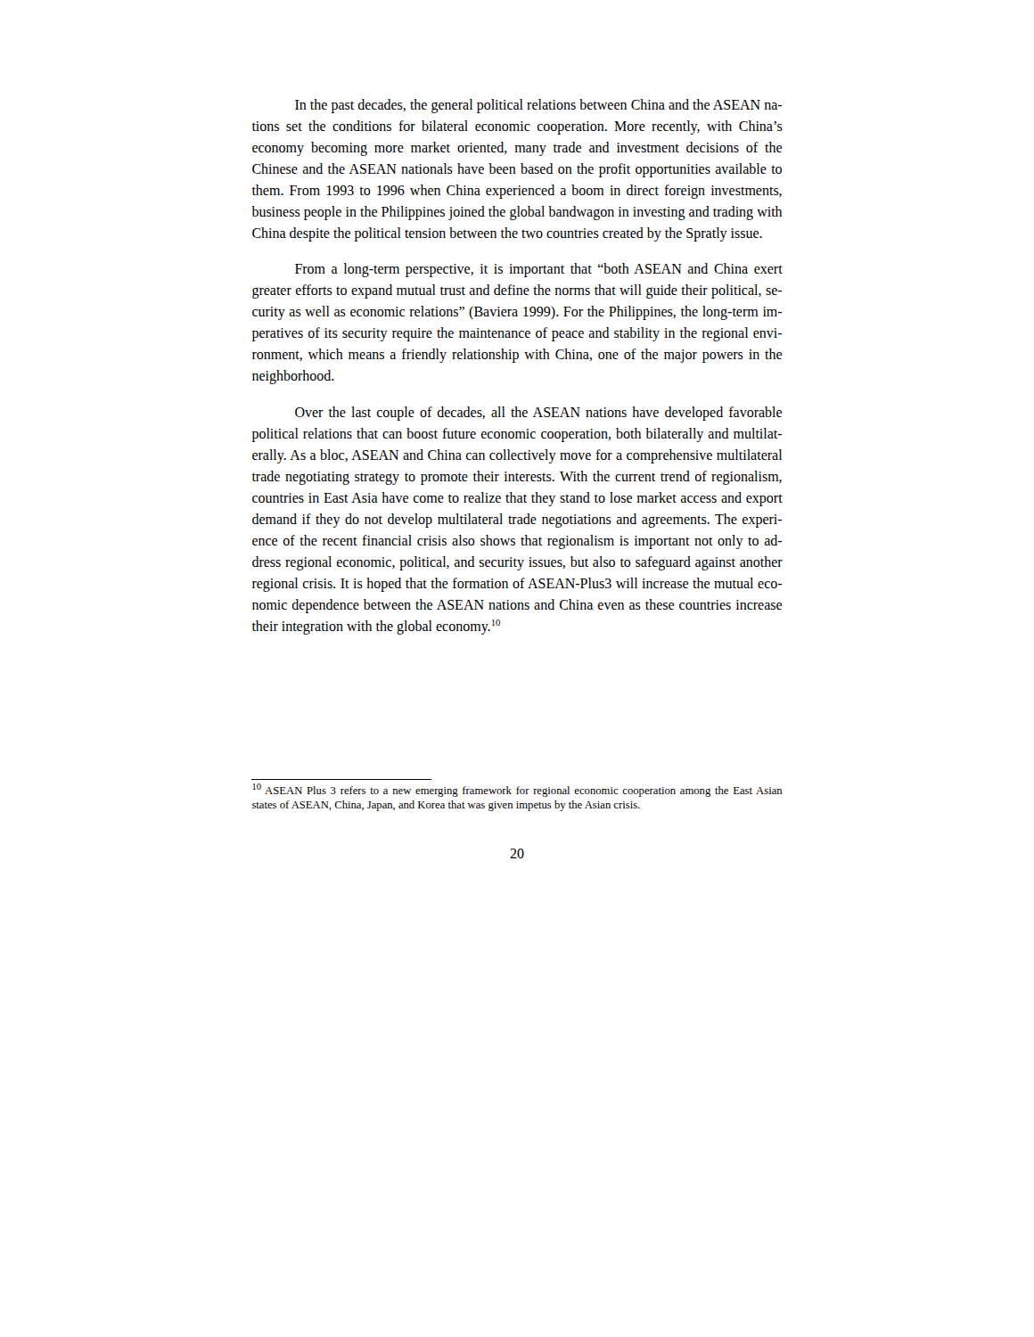In the past decades, the general political relations between China and the ASEAN nations set the conditions for bilateral economic cooperation. More recently, with China’s economy becoming more market oriented, many trade and investment decisions of the Chinese and the ASEAN nationals have been based on the profit opportunities available to them. From 1993 to 1996 when China experienced a boom in direct foreign investments, business people in the Philippines joined the global bandwagon in investing and trading with China despite the political tension between the two countries created by the Spratly issue.
From a long-term perspective, it is important that “both ASEAN and China exert greater efforts to expand mutual trust and define the norms that will guide their political, security as well as economic relations” (Baviera 1999). For the Philippines, the long-term imperatives of its security require the maintenance of peace and stability in the regional environment, which means a friendly relationship with China, one of the major powers in the neighborhood.
Over the last couple of decades, all the ASEAN nations have developed favorable political relations that can boost future economic cooperation, both bilaterally and multilaterally. As a bloc, ASEAN and China can collectively move for a comprehensive multilateral trade negotiating strategy to promote their interests. With the current trend of regionalism, countries in East Asia have come to realize that they stand to lose market access and export demand if they do not develop multilateral trade negotiations and agreements. The experience of the recent financial crisis also shows that regionalism is important not only to address regional economic, political, and security issues, but also to safeguard against another regional crisis. It is hoped that the formation of ASEAN-Plus3 will increase the mutual economic dependence between the ASEAN nations and China even as these countries increase their integration with the global economy.10
10 ASEAN Plus 3 refers to a new emerging framework for regional economic cooperation among the East Asian states of ASEAN, China, Japan, and Korea that was given impetus by the Asian crisis.
20